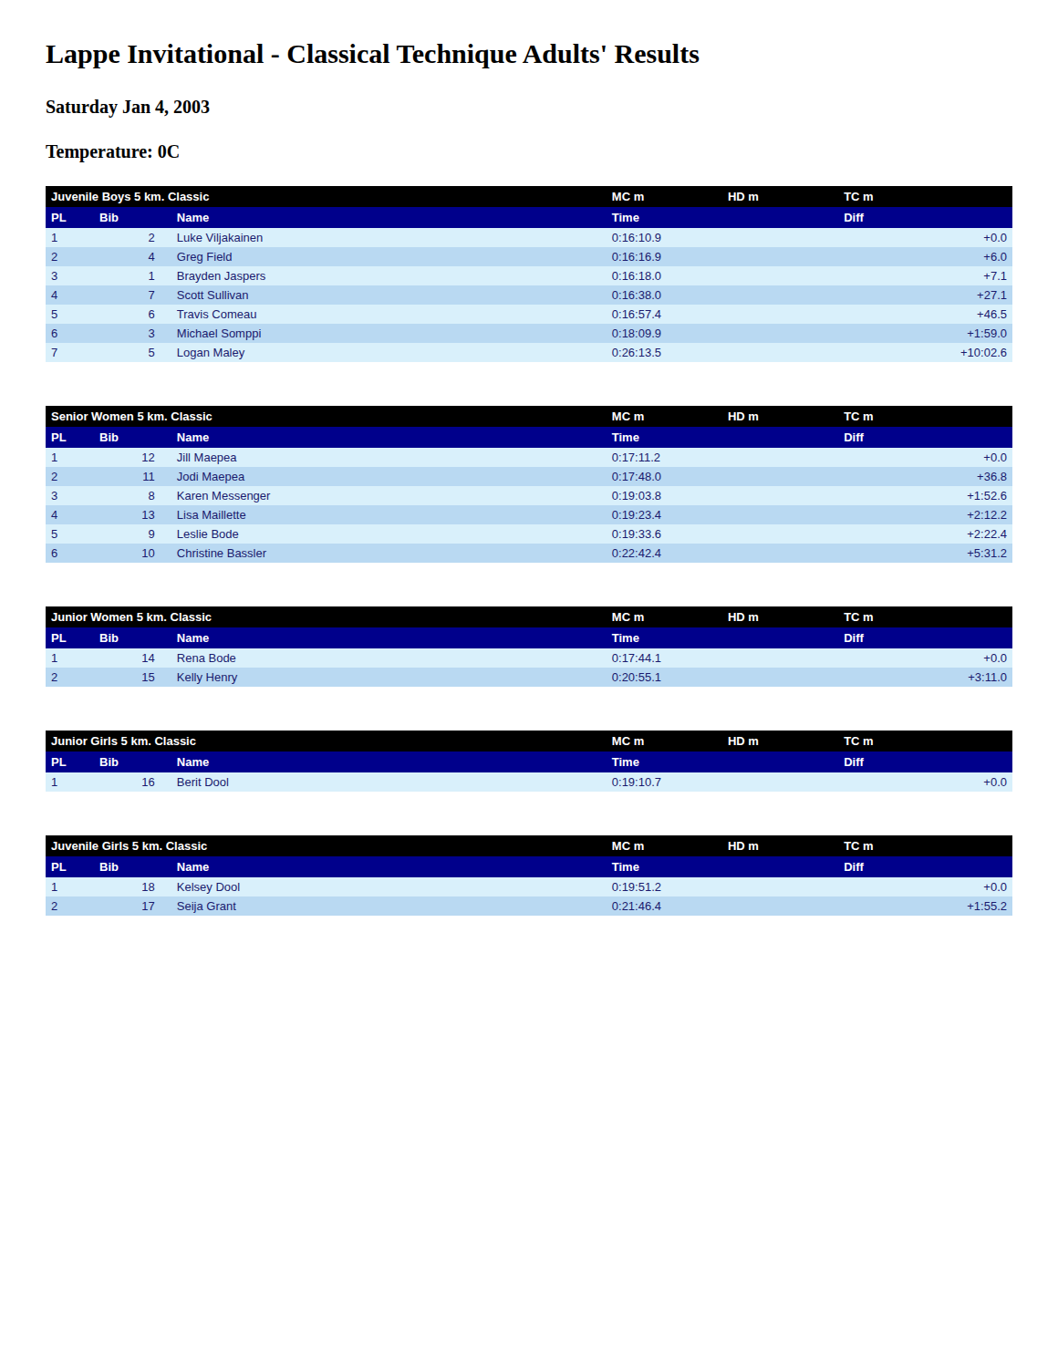Lappe Invitational - Classical Technique Adults' Results
Saturday Jan 4, 2003
Temperature: 0C
| Juvenile Boys 5 km. Classic | MC m | HD m | TC m |
| --- | --- | --- | --- |
| PL | Bib | Name | Time | Diff |
| 1 | 2 | Luke Viljakainen | 0:16:10.9 | +0.0 |
| 2 | 4 | Greg Field | 0:16:16.9 | +6.0 |
| 3 | 1 | Brayden Jaspers | 0:16:18.0 | +7.1 |
| 4 | 7 | Scott Sullivan | 0:16:38.0 | +27.1 |
| 5 | 6 | Travis Comeau | 0:16:57.4 | +46.5 |
| 6 | 3 | Michael Somppi | 0:18:09.9 | +1:59.0 |
| 7 | 5 | Logan Maley | 0:26:13.5 | +10:02.6 |
| Senior Women 5 km. Classic | MC m | HD m | TC m |
| --- | --- | --- | --- |
| PL | Bib | Name | Time | Diff |
| 1 | 12 | Jill Maepea | 0:17:11.2 | +0.0 |
| 2 | 11 | Jodi Maepea | 0:17:48.0 | +36.8 |
| 3 | 8 | Karen Messenger | 0:19:03.8 | +1:52.6 |
| 4 | 13 | Lisa Maillette | 0:19:23.4 | +2:12.2 |
| 5 | 9 | Leslie Bode | 0:19:33.6 | +2:22.4 |
| 6 | 10 | Christine Bassler | 0:22:42.4 | +5:31.2 |
| Junior Women 5 km. Classic | MC m | HD m | TC m |
| --- | --- | --- | --- |
| PL | Bib | Name | Time | Diff |
| 1 | 14 | Rena Bode | 0:17:44.1 | +0.0 |
| 2 | 15 | Kelly Henry | 0:20:55.1 | +3:11.0 |
| Junior Girls 5 km. Classic | MC m | HD m | TC m |
| --- | --- | --- | --- |
| PL | Bib | Name | Time | Diff |
| 1 | 16 | Berit Dool | 0:19:10.7 | +0.0 |
| Juvenile Girls 5 km. Classic | MC m | HD m | TC m |
| --- | --- | --- | --- |
| PL | Bib | Name | Time | Diff |
| 1 | 18 | Kelsey Dool | 0:19:51.2 | +0.0 |
| 2 | 17 | Seija Grant | 0:21:46.4 | +1:55.2 |